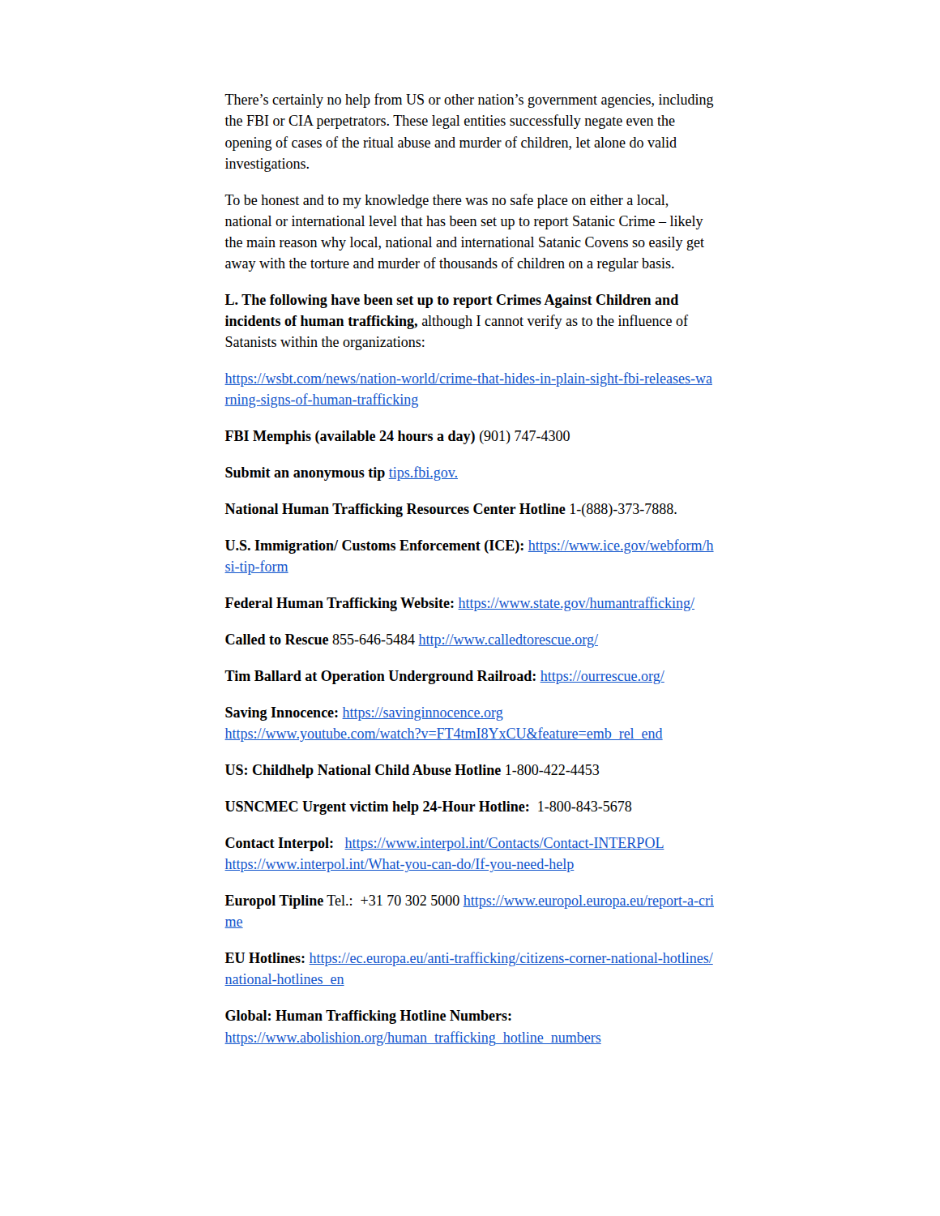There’s certainly no help from US or other nation’s government agencies, including the FBI or CIA perpetrators. These legal entities successfully negate even the opening of cases of the ritual abuse and murder of children, let alone do valid investigations.
To be honest and to my knowledge there was no safe place on either a local, national or international level that has been set up to report Satanic Crime – likely the main reason why local, national and international Satanic Covens so easily get away with the torture and murder of thousands of children on a regular basis.
L. The following have been set up to report Crimes Against Children and incidents of human trafficking, although I cannot verify as to the influence of Satanists within the organizations:
https://wsbt.com/news/nation-world/crime-that-hides-in-plain-sight-fbi-releases-warning-signs-of-human-trafficking
FBI Memphis (available 24 hours a day) (901) 747-4300
Submit an anonymous tip tips.fbi.gov.
National Human Trafficking Resources Center Hotline 1-(888)-373-7888.
U.S. Immigration/ Customs Enforcement (ICE): https://www.ice.gov/webform/hsi-tip-form
Federal Human Trafficking Website: https://www.state.gov/humantrafficking/
Called to Rescue 855-646-5484 http://www.calledtorescue.org/
Tim Ballard at Operation Underground Railroad: https://ourrescue.org/
Saving Innocence: https://savinginnocence.org
https://www.youtube.com/watch?v=FT4tmI8YxCU&feature=emb_rel_end
US: Childhelp National Child Abuse Hotline 1-800-422-4453
USNCMEC Urgent victim help 24-Hour Hotline: 1-800-843-5678
Contact Interpol: https://www.interpol.int/Contacts/Contact-INTERPOL
https://www.interpol.int/What-you-can-do/If-you-need-help
Europol Tipline Tel.: +31 70 302 5000 https://www.europol.europa.eu/report-a-crime
EU Hotlines: https://ec.europa.eu/anti-trafficking/citizens-corner-national-hotlines/national-hotlines_en
Global: Human Trafficking Hotline Numbers:
https://www.abolishion.org/human_trafficking_hotline_numbers